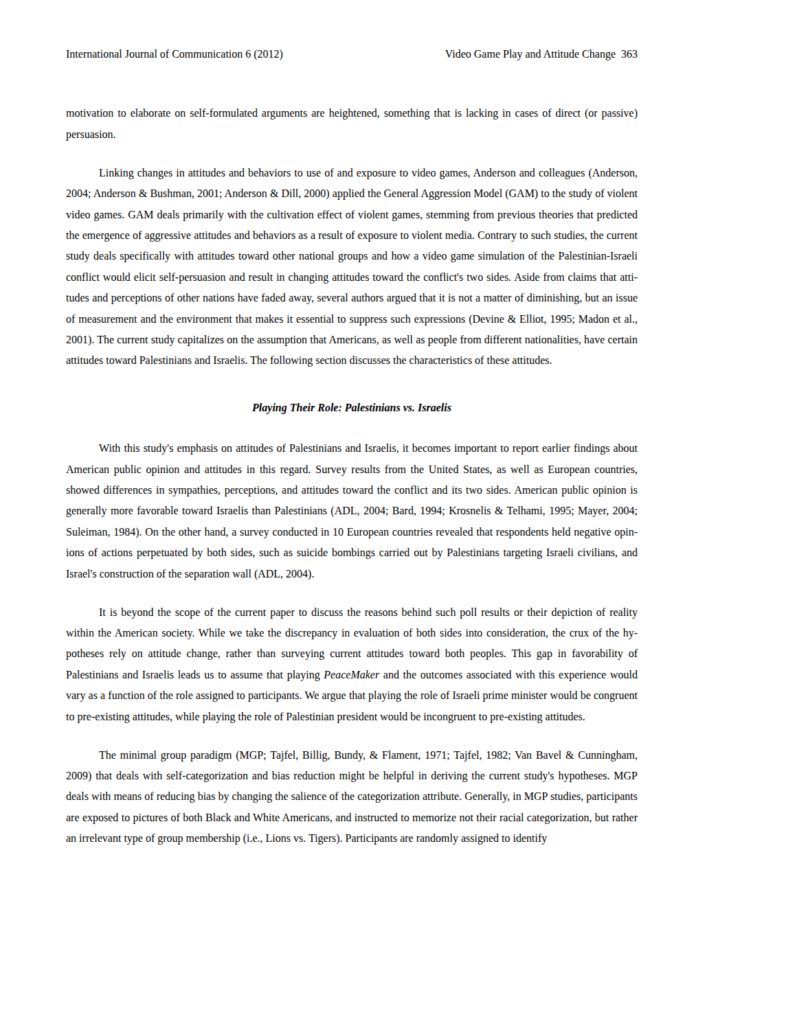International Journal of Communication 6 (2012) Video Game Play and Attitude Change 363
motivation to elaborate on self-formulated arguments are heightened, something that is lacking in cases of direct (or passive) persuasion.
Linking changes in attitudes and behaviors to use of and exposure to video games, Anderson and colleagues (Anderson, 2004; Anderson & Bushman, 2001; Anderson & Dill, 2000) applied the General Aggression Model (GAM) to the study of violent video games. GAM deals primarily with the cultivation effect of violent games, stemming from previous theories that predicted the emergence of aggressive attitudes and behaviors as a result of exposure to violent media. Contrary to such studies, the current study deals specifically with attitudes toward other national groups and how a video game simulation of the Palestinian-Israeli conflict would elicit self-persuasion and result in changing attitudes toward the conflict's two sides. Aside from claims that attitudes and perceptions of other nations have faded away, several authors argued that it is not a matter of diminishing, but an issue of measurement and the environment that makes it essential to suppress such expressions (Devine & Elliot, 1995; Madon et al., 2001). The current study capitalizes on the assumption that Americans, as well as people from different nationalities, have certain attitudes toward Palestinians and Israelis. The following section discusses the characteristics of these attitudes.
Playing Their Role: Palestinians vs. Israelis
With this study's emphasis on attitudes of Palestinians and Israelis, it becomes important to report earlier findings about American public opinion and attitudes in this regard. Survey results from the United States, as well as European countries, showed differences in sympathies, perceptions, and attitudes toward the conflict and its two sides. American public opinion is generally more favorable toward Israelis than Palestinians (ADL, 2004; Bard, 1994; Krosnelis & Telhami, 1995; Mayer, 2004; Suleiman, 1984). On the other hand, a survey conducted in 10 European countries revealed that respondents held negative opinions of actions perpetuated by both sides, such as suicide bombings carried out by Palestinians targeting Israeli civilians, and Israel's construction of the separation wall (ADL, 2004).
It is beyond the scope of the current paper to discuss the reasons behind such poll results or their depiction of reality within the American society. While we take the discrepancy in evaluation of both sides into consideration, the crux of the hypotheses rely on attitude change, rather than surveying current attitudes toward both peoples. This gap in favorability of Palestinians and Israelis leads us to assume that playing PeaceMaker and the outcomes associated with this experience would vary as a function of the role assigned to participants. We argue that playing the role of Israeli prime minister would be congruent to pre-existing attitudes, while playing the role of Palestinian president would be incongruent to pre-existing attitudes.
The minimal group paradigm (MGP; Tajfel, Billig, Bundy, & Flament, 1971; Tajfel, 1982; Van Bavel & Cunningham, 2009) that deals with self-categorization and bias reduction might be helpful in deriving the current study's hypotheses. MGP deals with means of reducing bias by changing the salience of the categorization attribute. Generally, in MGP studies, participants are exposed to pictures of both Black and White Americans, and instructed to memorize not their racial categorization, but rather an irrelevant type of group membership (i.e., Lions vs. Tigers). Participants are randomly assigned to identify